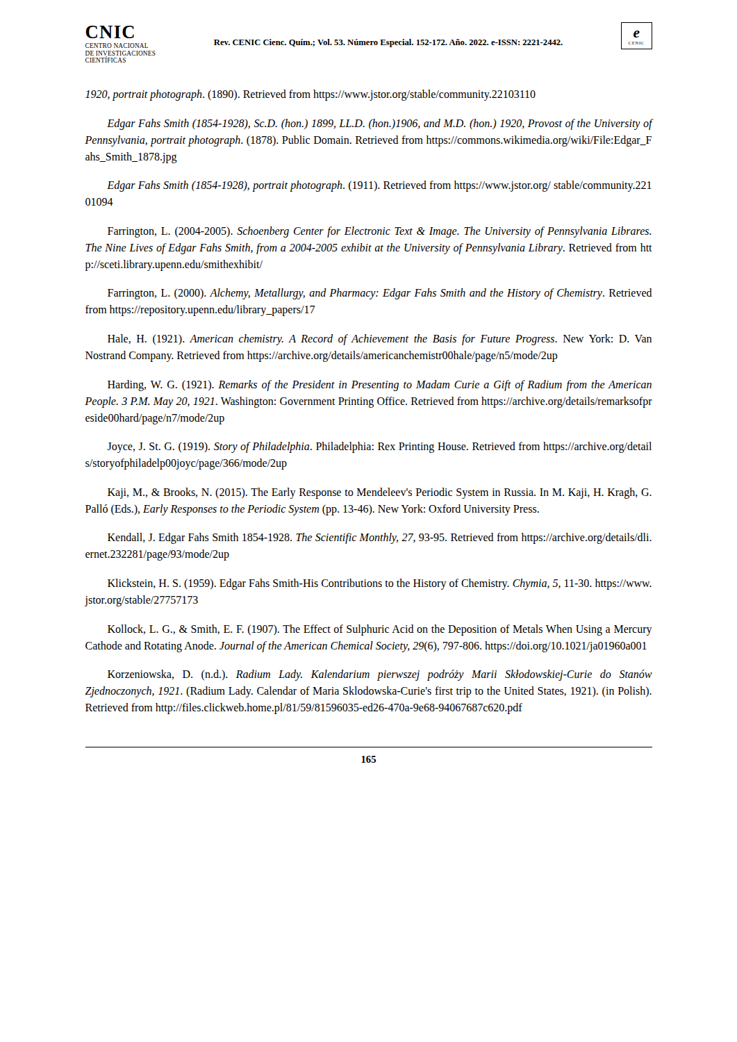CNIC CENTRO NACIONAL
DE INVESTIGACIONES
CIENTÍFICAS
Rev. CENIC Cienc. Quím.; Vol. 53. Número Especial. 152-172. Año. 2022. e-ISSN: 2221-2442.
e CENIC
1920, portrait photograph. (1890). Retrieved from https://www.jstor.org/stable/community.22103110
Edgar Fahs Smith (1854-1928), Sc.D. (hon.) 1899, LL.D. (hon.)1906, and M.D. (hon.) 1920, Provost of the University of Pennsylvania, portrait photograph. (1878). Public Domain. Retrieved from https://commons.wikimedia.org/wiki/File:Edgar_Fahs_Smith_1878.jpg
Edgar Fahs Smith (1854-1928), portrait photograph. (1911). Retrieved from https://www.jstor.org/ stable/community.22101094
Farrington, L. (2004-2005). Schoenberg Center for Electronic Text & Image. The University of Pennsylvania Librares. The Nine Lives of Edgar Fahs Smith, from a 2004-2005 exhibit at the University of Pennsylvania Library. Retrieved from http://sceti.library.upenn.edu/smithexhibit/
Farrington, L. (2000). Alchemy, Metallurgy, and Pharmacy: Edgar Fahs Smith and the History of Chemistry. Retrieved from https://repository.upenn.edu/library_papers/17
Hale, H. (1921). American chemistry. A Record of Achievement the Basis for Future Progress. New York: D. Van Nostrand Company. Retrieved from https://archive.org/details/americanchemistr00hale/page/n5/mode/2up
Harding, W. G. (1921). Remarks of the President in Presenting to Madam Curie a Gift of Radium from the American People. 3 P.M. May 20, 1921. Washington: Government Printing Office. Retrieved from https://archive.org/details/remarksofpreside00hard/page/n7/mode/2up
Joyce, J. St. G. (1919). Story of Philadelphia. Philadelphia: Rex Printing House. Retrieved from https://archive.org/details/storyofphiladelp00joyc/page/366/mode/2up
Kaji, M., & Brooks, N. (2015). The Early Response to Mendeleev's Periodic System in Russia. In M. Kaji, H. Kragh, G. Palló (Eds.), Early Responses to the Periodic System (pp. 13-46). New York: Oxford University Press.
Kendall, J. Edgar Fahs Smith 1854-1928. The Scientific Monthly, 27, 93-95. Retrieved from https://archive.org/details/dli.ernet.232281/page/93/mode/2up
Klickstein, H. S. (1959). Edgar Fahs Smith-His Contributions to the History of Chemistry. Chymia, 5, 11-30. https://www.jstor.org/stable/27757173
Kollock, L. G., & Smith, E. F. (1907). The Effect of Sulphuric Acid on the Deposition of Metals When Using a Mercury Cathode and Rotating Anode. Journal of the American Chemical Society, 29(6), 797-806. https://doi.org/10.1021/ja01960a001
Korzeniowska, D. (n.d.). Radium Lady. Kalendarium pierwszej podróży Marii Skłodowskiej-Curie do Stanów Zjednoczonych, 1921. (Radium Lady. Calendar of Maria Sklodowska-Curie's first trip to the United States, 1921). (in Polish). Retrieved from http://files.clickweb.home.pl/81/59/81596035-ed26-470a-9e68-94067687c620.pdf
165